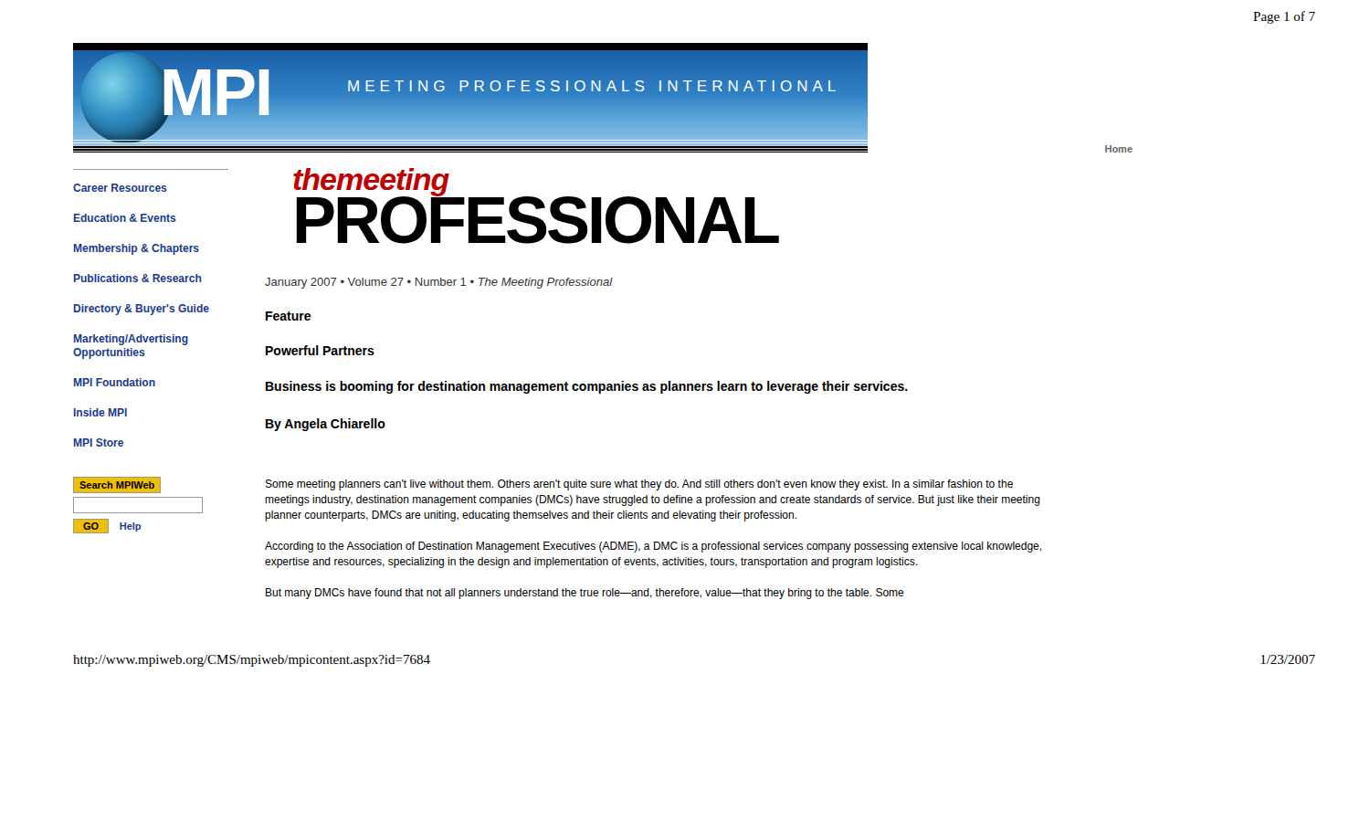Page 1 of 7
MPI
MEETING PROFESSIONALS INTERNATIONAL
Home
Career Resources
Education & Events
Membership & Chapters
Publications & Research
Directory & Buyer's Guide
Marketing/Advertising Opportunities
MPI Foundation
Inside MPI
MPI Store
Search MPIWeb
GO Help
themeeting PROFESSIONAL
January 2007 • Volume 27 • Number 1 • The Meeting Professional
Feature
Powerful Partners
Business is booming for destination management companies as planners learn to leverage their services.
By Angela Chiarello
Some meeting planners can't live without them. Others aren't quite sure what they do. And still others don't even know they exist. In a similar fashion to the meetings industry, destination management companies (DMCs) have struggled to define a profession and create standards of service. But just like their meeting planner counterparts, DMCs are uniting, educating themselves and their clients and elevating their profession.
According to the Association of Destination Management Executives (ADME), a DMC is a professional services company possessing extensive local knowledge, expertise and resources, specializing in the design and implementation of events, activities, tours, transportation and program logistics.
But many DMCs have found that not all planners understand the true role—and, therefore, value—that they bring to the table. Some
http://www.mpiweb.org/CMS/mpiweb/mpicontent.aspx?id=7684 1/23/2007